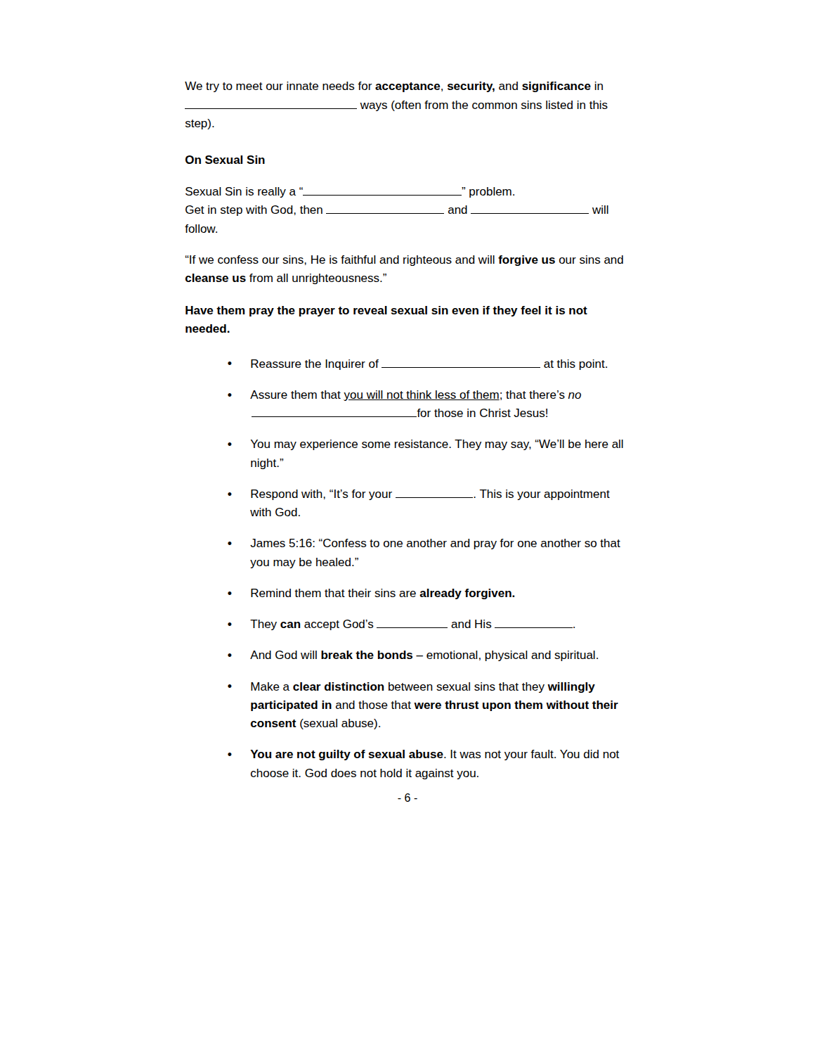We try to meet our innate needs for acceptance, security, and significance in ways (often from the common sins listed in this step).
On Sexual Sin
Sexual Sin is really a “ ” problem.
Get in step with God, then and will follow.
“If we confess our sins, He is faithful and righteous and will forgive us our sins and cleanse us from all unrighteousness.”
Have them pray the prayer to reveal sexual sin even if they feel it is not needed.
Reassure the Inquirer of at this point.
Assure them that you will not think less of them; that there’s no
for those in Christ Jesus!
You may experience some resistance. They may say, “We’ll be here all night.”
Respond with, “It’s for your . This is your appointment with God.
James 5:16: “Confess to one another and pray for one another so that you may be healed.”
Remind them that their sins are already forgiven.
They can accept God’s and His .
And God will break the bonds – emotional, physical and spiritual.
Make a clear distinction between sexual sins that they willingly participated in and those that were thrust upon them without their consent (sexual abuse).
You are not guilty of sexual abuse. It was not your fault. You did not choose it. God does not hold it against you.
- 6 -